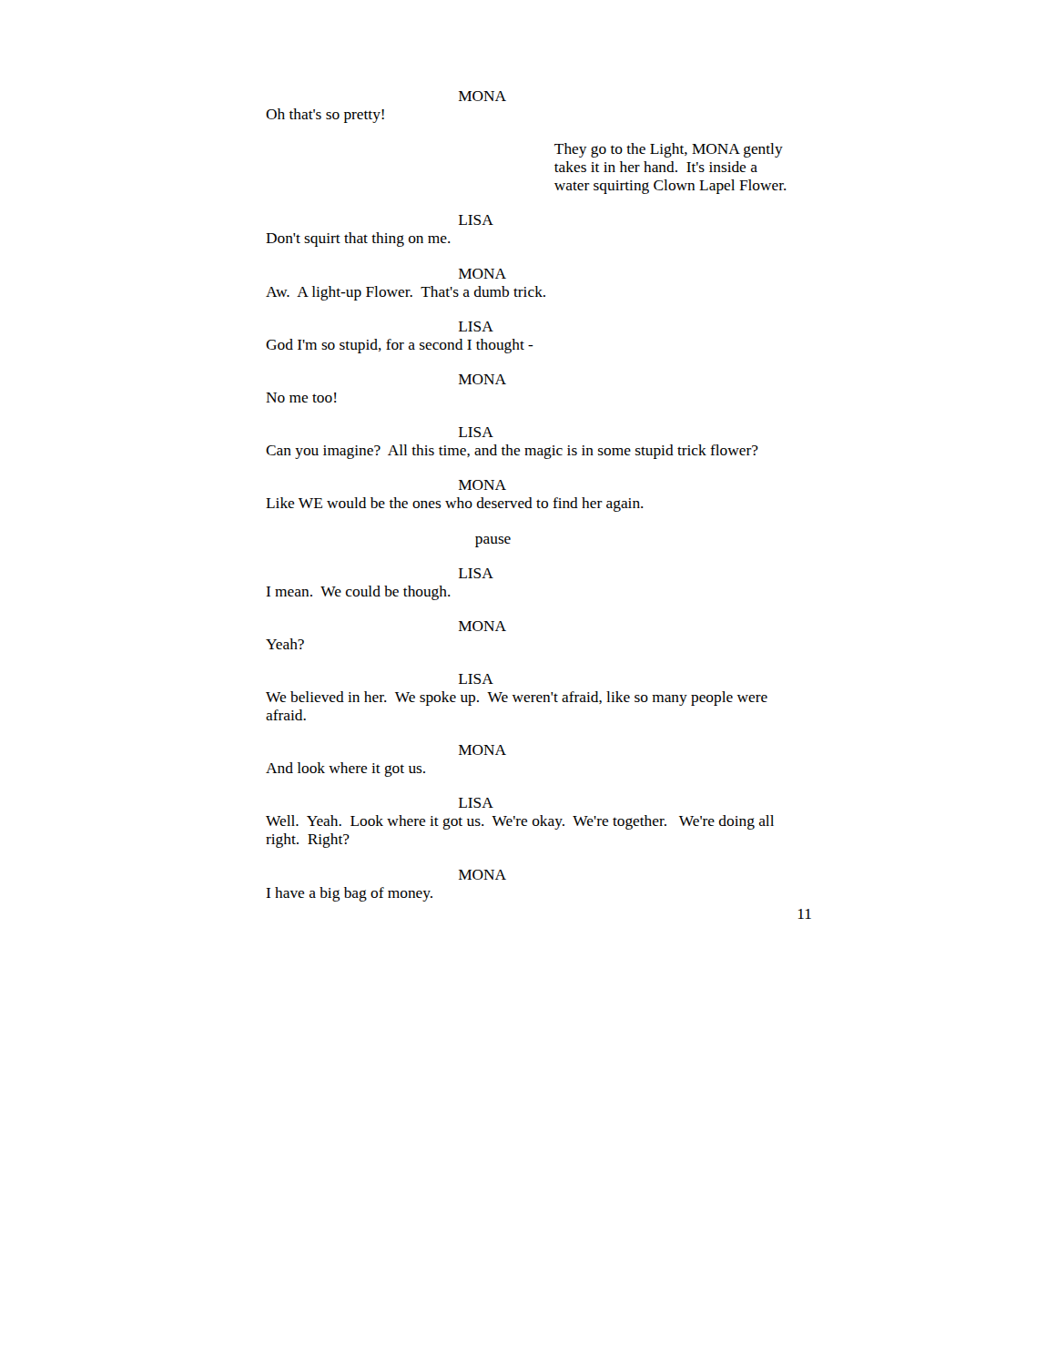Mona
Oh that's so pretty!
They go to the Light, MONA gently takes it in her hand. It's inside a water squirting Clown Lapel Flower.
Lisa
Don't squirt that thing on me.
Mona
Aw. A light-up Flower. That's a dumb trick.
Lisa
God I'm so stupid, for a second I thought -
Mona
No me too!
Lisa
Can you imagine? All this time, and the magic is in some stupid trick flower?
Mona
Like WE would be the ones who deserved to find her again.
pause
Lisa
I mean. We could be though.
Mona
Yeah?
Lisa
We believed in her. We spoke up. We weren't afraid, like so many people were afraid.
Mona
And look where it got us.
Lisa
Well. Yeah. Look where it got us. We're okay. We're together. We're doing all right. Right?
Mona
I have a big bag of money.
11